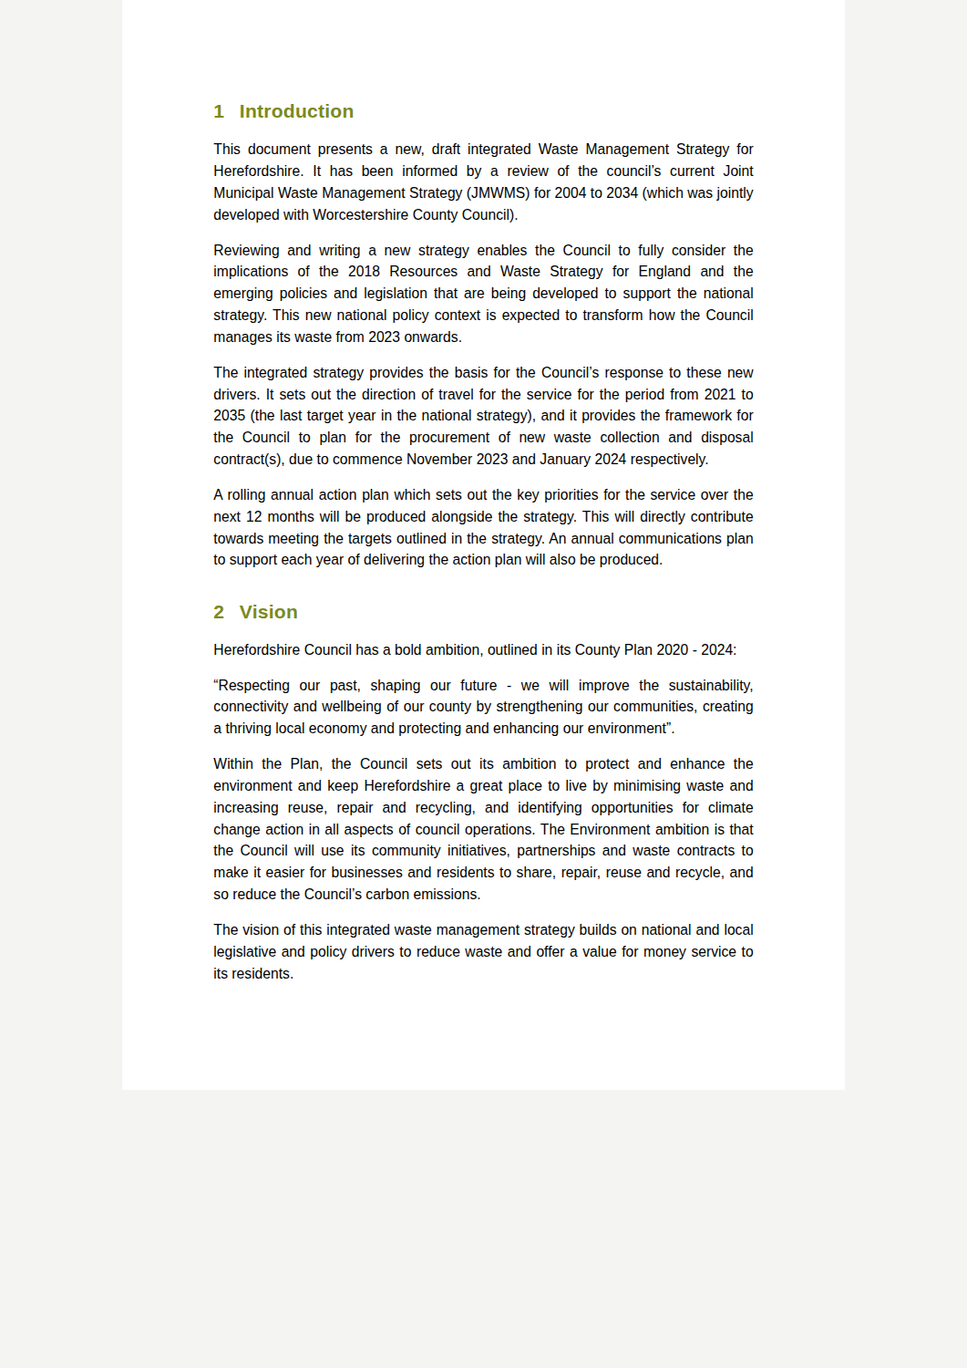1 Introduction
This document presents a new, draft integrated Waste Management Strategy for Herefordshire. It has been informed by a review of the council’s current Joint Municipal Waste Management Strategy (JMWMS) for 2004 to 2034 (which was jointly developed with Worcestershire County Council).
Reviewing and writing a new strategy enables the Council to fully consider the implications of the 2018 Resources and Waste Strategy for England and the emerging policies and legislation that are being developed to support the national strategy. This new national policy context is expected to transform how the Council manages its waste from 2023 onwards.
The integrated strategy provides the basis for the Council’s response to these new drivers. It sets out the direction of travel for the service for the period from 2021 to 2035 (the last target year in the national strategy), and it provides the framework for the Council to plan for the procurement of new waste collection and disposal contract(s), due to commence November 2023 and January 2024 respectively.
A rolling annual action plan which sets out the key priorities for the service over the next 12 months will be produced alongside the strategy. This will directly contribute towards meeting the targets outlined in the strategy. An annual communications plan to support each year of delivering the action plan will also be produced.
2 Vision
Herefordshire Council has a bold ambition, outlined in its County Plan 2020 - 2024:
“Respecting our past, shaping our future - we will improve the sustainability, connectivity and wellbeing of our county by strengthening our communities, creating a thriving local economy and protecting and enhancing our environment”.
Within the Plan, the Council sets out its ambition to protect and enhance the environment and keep Herefordshire a great place to live by minimising waste and increasing reuse, repair and recycling, and identifying opportunities for climate change action in all aspects of council operations. The Environment ambition is that the Council will use its community initiatives, partnerships and waste contracts to make it easier for businesses and residents to share, repair, reuse and recycle, and so reduce the Council’s carbon emissions.
The vision of this integrated waste management strategy builds on national and local legislative and policy drivers to reduce waste and offer a value for money service to its residents.